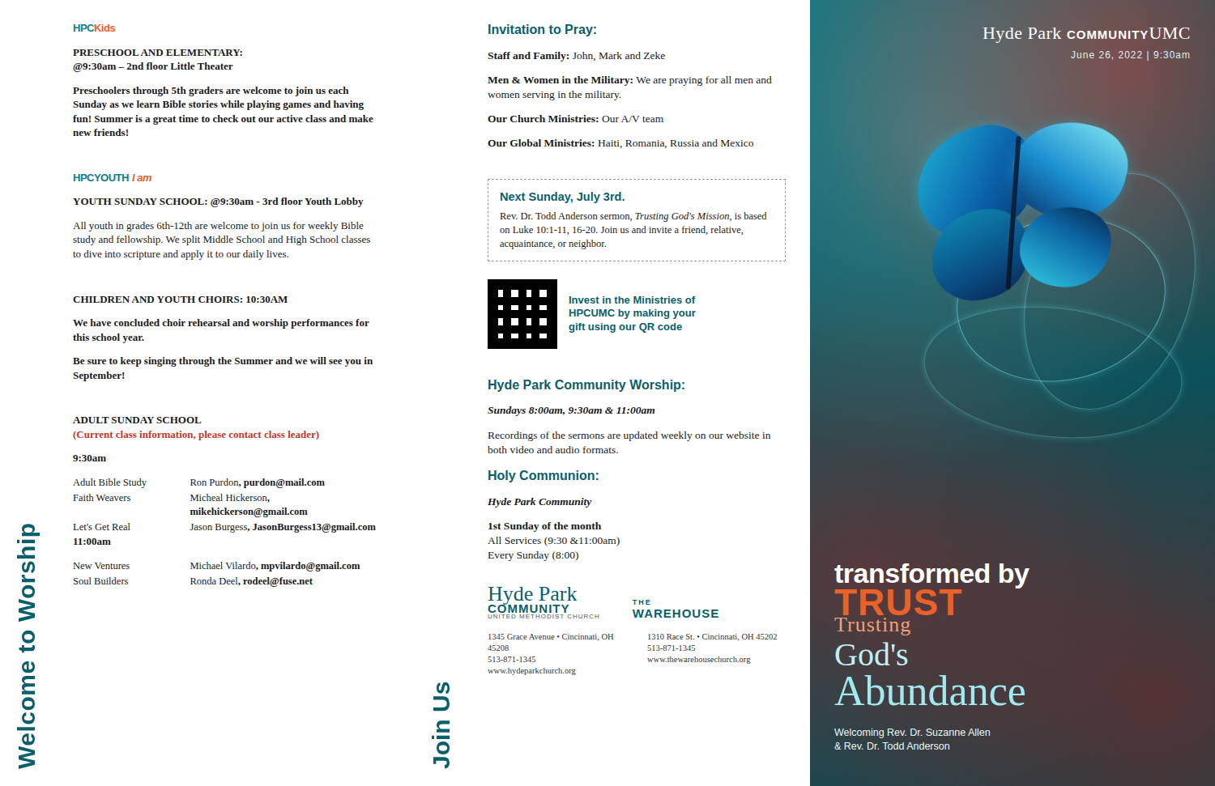Welcome to Worship
HPC Kids
PRESCHOOL AND ELEMENTARY:
@9:30am – 2nd floor Little Theater
Preschoolers through 5th graders are welcome to join us each Sunday as we learn Bible stories while playing games and having fun! Summer is a great time to check out our active class and make new friends!
HPC YOUTH I am
YOUTH SUNDAY SCHOOL: @9:30am - 3rd floor Youth Lobby
All youth in grades 6th-12th are welcome to join us for weekly Bible study and fellowship. We split Middle School and High School classes to dive into scripture and apply it to our daily lives.
CHILDREN AND YOUTH CHOIRS: 10:30AM
We have concluded choir rehearsal and worship performances for this school year.
Be sure to keep singing through the Summer and we will see you in September!
ADULT SUNDAY SCHOOL
(Current class information, please contact class leader)
9:30am
| Adult Bible Study | Ron Purdon , purdon@mail.com |
| Faith Weavers | Micheal Hickerson , mikehickerson@gmail.com |
| Let's Get Real | Jason Burgess , JasonBurgess13@gmail.com |
11:00am
| New Ventures | Michael Vilardo , mpvilardo@gmail.com |
| Soul Builders | Ronda Deel , rodeel@fuse.net |
Join Us
Invitation to Pray:
Staff and Family: John, Mark and Zeke
Men & Women in the Military: We are praying for all men and women serving in the military.
Our Church Ministries: Our A/V team
Our Global Ministries: Haiti, Romania, Russia and Mexico
Next Sunday, July 3rd.
Rev. Dr. Todd Anderson sermon, Trusting God's Mission, is based on Luke 10:1-11, 16-20. Join us and invite a friend, relative, acquaintance, or neighbor.
Invest in the Ministries of
HPCUMC by making your
gift using our QR code
Hyde Park Community Worship:
Sundays 8:00am, 9:30am & 11:00am
Recordings of the sermons are updated weekly on our website in both video and audio formats.
Holy Communion:
Hyde Park Community
1st Sunday of the month
All Services (9:30 &11:00am)
Every Sunday (8:00)
Hyde Park COMMUNITY UNITED METHODIST CHURCH
THE WAREHOUSE
1345 Grace Avenue • Cincinnati, OH 45208
513-871-1345
www.hydeparkchurch.org
1310 Race St. • Cincinnati, OH 45202
513-871-1345
www.thewarehousechurch.org
Hyde Park COMMUNITYUMC
June 26, 2022 | 9:30am
transformed by
TRUSTTrusting
God's
Abundance
Welcoming Rev. Dr. Suzanne Allen
& Rev. Dr. Todd Anderson